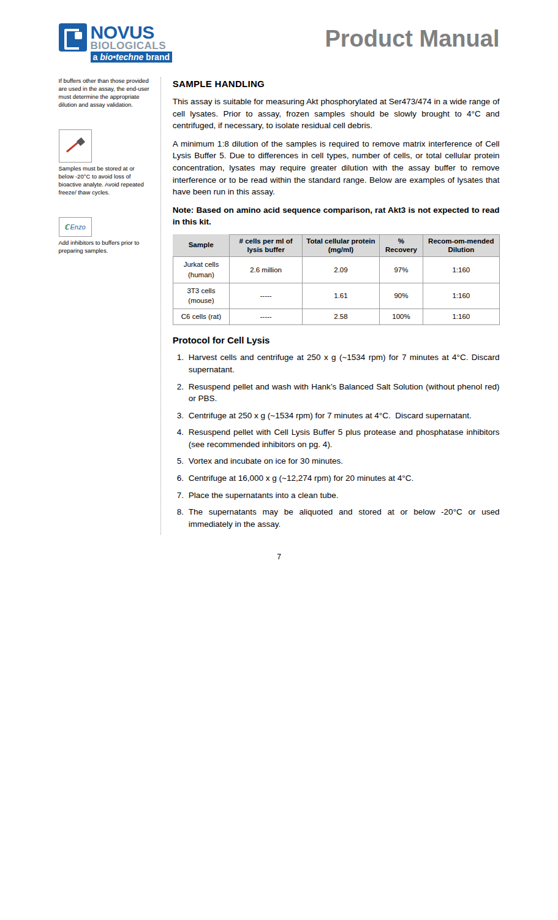NOVUS
BIOLOGICALS
a bio•techne brand
Product Manual
If buffers other than those provided are used in the assay, the end-user must determine the appropriate dilution and assay validation.
Samples must be stored at or below -20°C to avoid loss of bioactive analyte. Avoid repeated freeze/ thaw cycles.
ℂEnzo
Add inhibitors to buffers prior to preparing samples.
SAMPLE HANDLING
This assay is suitable for measuring Akt phosphorylated at Ser473/474 in a wide range of cell lysates. Prior to assay, frozen samples should be slowly brought to 4°C and centrifuged, if necessary, to isolate residual cell debris.
A minimum 1:8 dilution of the samples is required to remove matrix interference of Cell Lysis Buffer 5. Due to differences in cell types, number of cells, or total cellular protein concentration, lysates may require greater dilution with the assay buffer to remove interference or to be read within the standard range. Below are examples of lysates that have been run in this assay.
Note: Based on amino acid sequence comparison, rat Akt3 is not expected to read in this kit.
| Sample | # cells per ml of lysis buffer | Total cellular protein (mg/ml) | % Recovery | Recom-om-mended Dilution |
| --- | --- | --- | --- | --- |
| Jurkat cells (human) | 2.6 million | 2.09 | 97% | 1:160 |
| 3T3 cells (mouse) | ----- | 1.61 | 90% | 1:160 |
| C6 cells (rat) | ----- | 2.58 | 100% | 1:160 |
Protocol for Cell Lysis
Harvest cells and centrifuge at 250 x g (~1534 rpm) for 7 minutes at 4°C. Discard supernatant.
Resuspend pellet and wash with Hank’s Balanced Salt Solution (without phenol red) or PBS.
Centrifuge at 250 x g (~1534 rpm) for 7 minutes at 4°C. Discard supernatant.
Resuspend pellet with Cell Lysis Buffer 5 plus protease and phosphatase inhibitors (see recommended inhibitors on pg. 4).
Vortex and incubate on ice for 30 minutes.
Centrifuge at 16,000 x g (~12,274 rpm) for 20 minutes at 4°C.
Place the supernatants into a clean tube.
The supernatants may be aliquoted and stored at or below -20°C or used immediately in the assay.
7